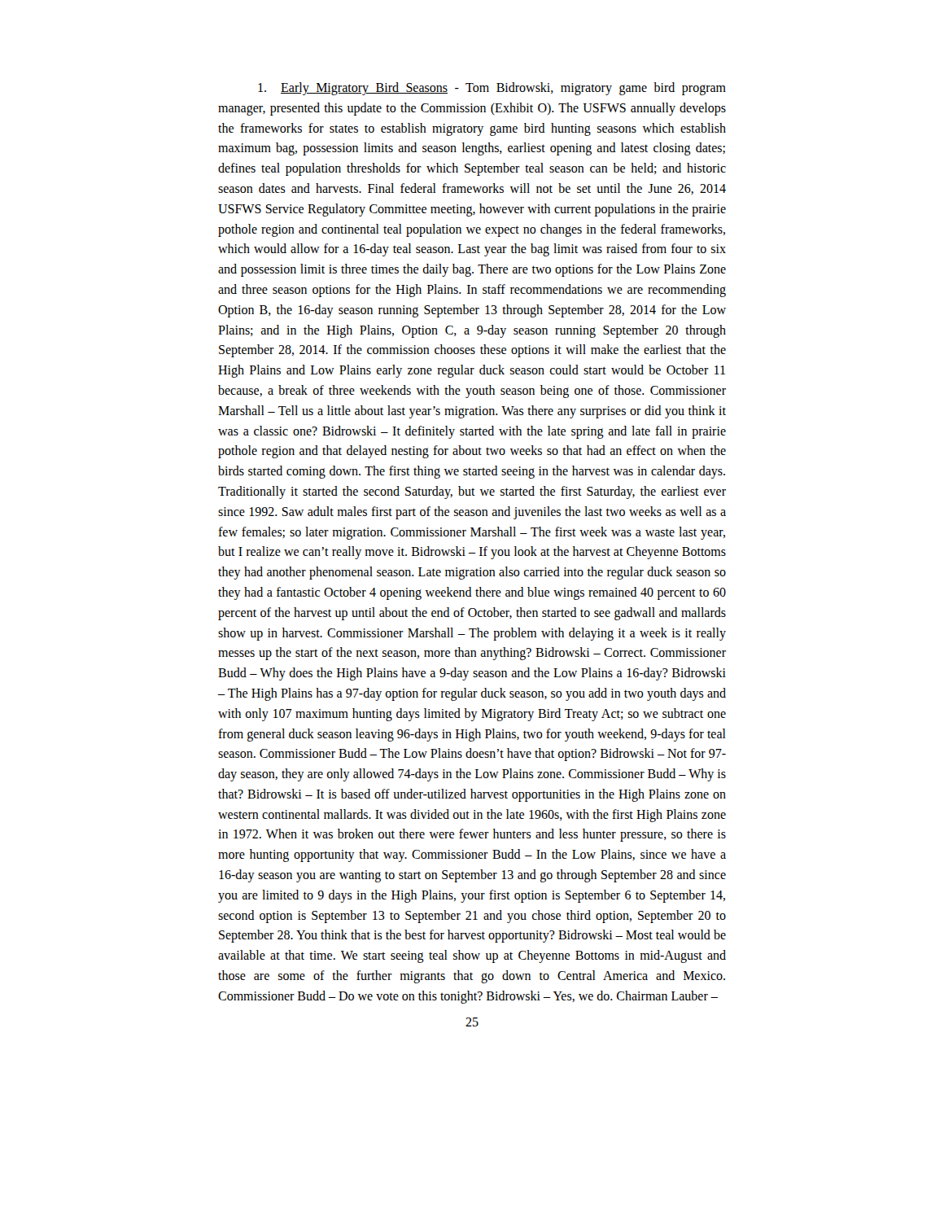1. Early Migratory Bird Seasons - Tom Bidrowski, migratory game bird program manager, presented this update to the Commission (Exhibit O). The USFWS annually develops the frameworks for states to establish migratory game bird hunting seasons which establish maximum bag, possession limits and season lengths, earliest opening and latest closing dates; defines teal population thresholds for which September teal season can be held; and historic season dates and harvests. Final federal frameworks will not be set until the June 26, 2014 USFWS Service Regulatory Committee meeting, however with current populations in the prairie pothole region and continental teal population we expect no changes in the federal frameworks, which would allow for a 16-day teal season. Last year the bag limit was raised from four to six and possession limit is three times the daily bag. There are two options for the Low Plains Zone and three season options for the High Plains. In staff recommendations we are recommending Option B, the 16-day season running September 13 through September 28, 2014 for the Low Plains; and in the High Plains, Option C, a 9-day season running September 20 through September 28, 2014. If the commission chooses these options it will make the earliest that the High Plains and Low Plains early zone regular duck season could start would be October 11 because, a break of three weekends with the youth season being one of those. Commissioner Marshall – Tell us a little about last year’s migration. Was there any surprises or did you think it was a classic one? Bidrowski – It definitely started with the late spring and late fall in prairie pothole region and that delayed nesting for about two weeks so that had an effect on when the birds started coming down. The first thing we started seeing in the harvest was in calendar days. Traditionally it started the second Saturday, but we started the first Saturday, the earliest ever since 1992. Saw adult males first part of the season and juveniles the last two weeks as well as a few females; so later migration. Commissioner Marshall – The first week was a waste last year, but I realize we can’t really move it. Bidrowski – If you look at the harvest at Cheyenne Bottoms they had another phenomenal season. Late migration also carried into the regular duck season so they had a fantastic October 4 opening weekend there and blue wings remained 40 percent to 60 percent of the harvest up until about the end of October, then started to see gadwall and mallards show up in harvest. Commissioner Marshall – The problem with delaying it a week is it really messes up the start of the next season, more than anything? Bidrowski – Correct. Commissioner Budd – Why does the High Plains have a 9-day season and the Low Plains a 16-day? Bidrowski – The High Plains has a 97-day option for regular duck season, so you add in two youth days and with only 107 maximum hunting days limited by Migratory Bird Treaty Act; so we subtract one from general duck season leaving 96-days in High Plains, two for youth weekend, 9-days for teal season. Commissioner Budd – The Low Plains doesn’t have that option? Bidrowski – Not for 97-day season, they are only allowed 74-days in the Low Plains zone. Commissioner Budd – Why is that? Bidrowski – It is based off under-utilized harvest opportunities in the High Plains zone on western continental mallards. It was divided out in the late 1960s, with the first High Plains zone in 1972. When it was broken out there were fewer hunters and less hunter pressure, so there is more hunting opportunity that way. Commissioner Budd – In the Low Plains, since we have a 16-day season you are wanting to start on September 13 and go through September 28 and since you are limited to 9 days in the High Plains, your first option is September 6 to September 14, second option is September 13 to September 21 and you chose third option, September 20 to September 28. You think that is the best for harvest opportunity? Bidrowski – Most teal would be available at that time. We start seeing teal show up at Cheyenne Bottoms in mid-August and those are some of the further migrants that go down to Central America and Mexico. Commissioner Budd – Do we vote on this tonight? Bidrowski – Yes, we do. Chairman Lauber –
25